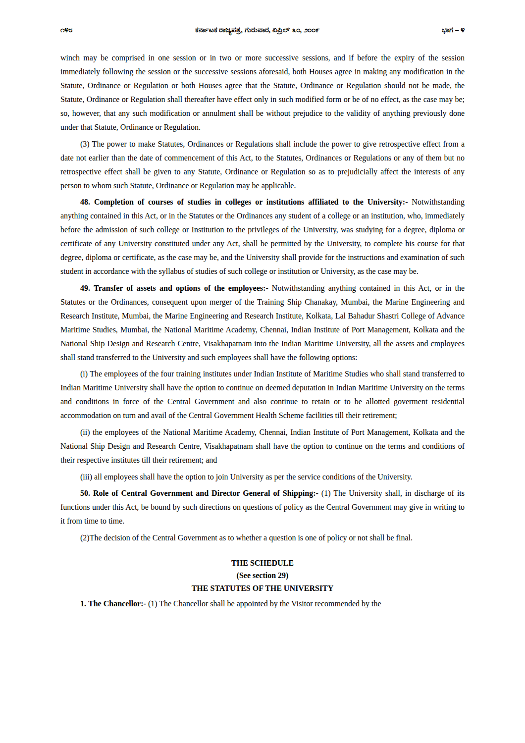೧೪೮ ಕರ್ನಾಟಕ ರಾಜ್ಯಪತ್ರ, ಗುರುವಾರ, ಏಪ್ರಿಲ್ ೩೦, ೨೦೦೯ ಭಾಗ – ೪
winch may be comprised in one session or in two or more successive sessions, and if before the expiry of the session immediately following the session or the successive sessions aforesaid, both Houses agree in making any modification in the Statute, Ordinance or Regulation or both Houses agree that the Statute, Ordinance or Regulation should not be made, the Statute, Ordinance or Regulation shall thereafter have effect only in such modified form or be of no effect, as the case may be; so, however, that any such modification or annulment shall be without prejudice to the validity of anything previously done under that Statute, Ordinance or Regulation.
(3) The power to make Statutes, Ordinances or Regulations shall include the power to give retrospective effect from a date not earlier than the date of commencement of this Act, to the Statutes, Ordinances or Regulations or any of them but no retrospective effect shall be given to any Statute, Ordinance or Regulation so as to prejudicially affect the interests of any person to whom such Statute, Ordinance or Regulation may be applicable.
48. Completion of courses of studies in colleges or institutions affiliated to the University:- Notwithstanding anything contained in this Act, or in the Statutes or the Ordinances any student of a college or an institution, who, immediately before the admission of such college or Institution to the privileges of the University, was studying for a degree, diploma or certificate of any University constituted under any Act, shall be permitted by the University, to complete his course for that degree, diploma or certificate, as the case may be, and the University shall provide for the instructions and examination of such student in accordance with the syllabus of studies of such college or institution or University, as the case may be.
49. Transfer of assets and options of the employees:- Notwithstanding anything contained in this Act, or in the Statutes or the Ordinances, consequent upon merger of the Training Ship Chanakay, Mumbai, the Marine Engineering and Research Institute, Mumbai, the Marine Engineering and Research Institute, Kolkata, Lal Bahadur Shastri College of Advance Maritime Studies, Mumbai, the National Maritime Academy, Chennai, Indian Institute of Port Management, Kolkata and the National Ship Design and Research Centre, Visakhapatnam into the Indian Maritime University, all the assets and cmployees shall stand transferred to the University and such employees shall have the following options:
(i) The employees of the four training institutes under Indian Institute of Maritime Studies who shall stand transferred to Indian Maritime University shall have the option to continue on deemed deputation in Indian Maritime University on the terms and conditions in force of the Central Government and also continue to retain or to be allotted goverment residential accommodation on turn and avail of the Central Government Health Scheme facilities till their retirement;
(ii) the employees of the National Maritime Academy, Chennai, Indian Institute of Port Management, Kolkata and the National Ship Design and Research Centre, Visakhapatnam shall have the option to continue on the terms and conditions of their respective institutes till their retirement; and
(iii) all employees shall have the option to join University as per the service conditions of the University.
50. Role of Central Government and Director General of Shipping:- (1) The University shall, in discharge of its functions under this Act, be bound by such directions on questions of policy as the Central Government may give in writing to it from time to time.
(2)The decision of the Central Government as to whether a question is one of policy or not shall be final.
THE SCHEDULE
(See section 29)
THE STATUTES OF THE UNIVERSITY
1. The Chancellor:- (1) The Chancellor shall be appointed by the Visitor recommended by the